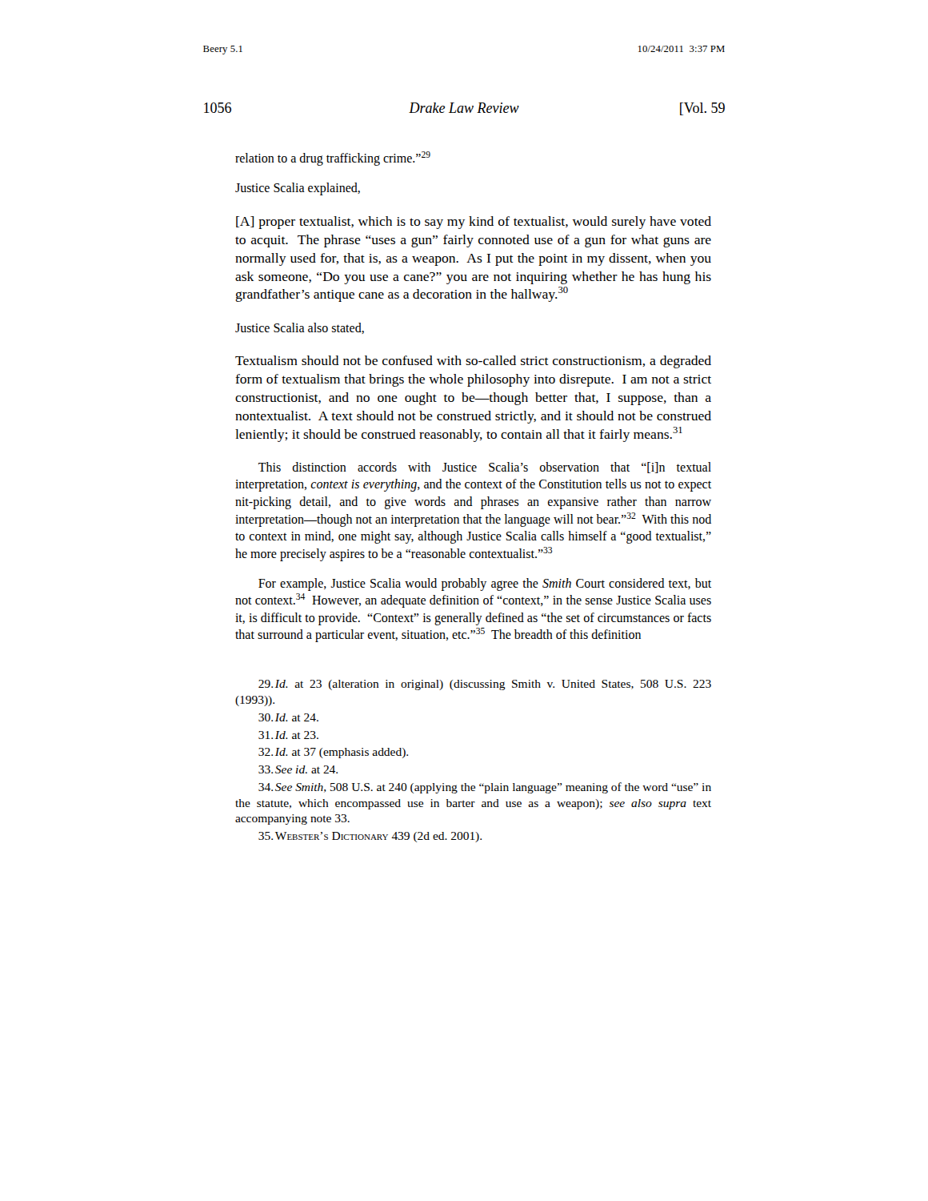Beery 5.1
10/24/2011 3:37 PM
1056
Drake Law Review
[Vol. 59
relation to a drug trafficking crime.”29
Justice Scalia explained,
[A] proper textualist, which is to say my kind of textualist, would surely have voted to acquit. The phrase “uses a gun” fairly connoted use of a gun for what guns are normally used for, that is, as a weapon. As I put the point in my dissent, when you ask someone, “Do you use a cane?” you are not inquiring whether he has hung his grandfather’s antique cane as a decoration in the hallway.30
Justice Scalia also stated,
Textualism should not be confused with so-called strict constructionism, a degraded form of textualism that brings the whole philosophy into disrepute. I am not a strict constructionist, and no one ought to be—though better that, I suppose, than a nontextualist. A text should not be construed strictly, and it should not be construed leniently; it should be construed reasonably, to contain all that it fairly means.31
This distinction accords with Justice Scalia’s observation that “[i]n textual interpretation, context is everything, and the context of the Constitution tells us not to expect nit-picking detail, and to give words and phrases an expansive rather than narrow interpretation—though not an interpretation that the language will not bear.”32 With this nod to context in mind, one might say, although Justice Scalia calls himself a “good textualist,” he more precisely aspires to be a “reasonable contextualist.”33
For example, Justice Scalia would probably agree the Smith Court considered text, but not context.34 However, an adequate definition of “context,” in the sense Justice Scalia uses it, is difficult to provide. “Context” is generally defined as “the set of circumstances or facts that surround a particular event, situation, etc.”35 The breadth of this definition
29. Id. at 23 (alteration in original) (discussing Smith v. United States, 508 U.S. 223 (1993)).
30. Id. at 24.
31. Id. at 23.
32. Id. at 37 (emphasis added).
33. See id. at 24.
34. See Smith, 508 U.S. at 240 (applying the “plain language” meaning of the word “use” in the statute, which encompassed use in barter and use as a weapon); see also supra text accompanying note 33.
35. Webster’s Dictionary 439 (2d ed. 2001).